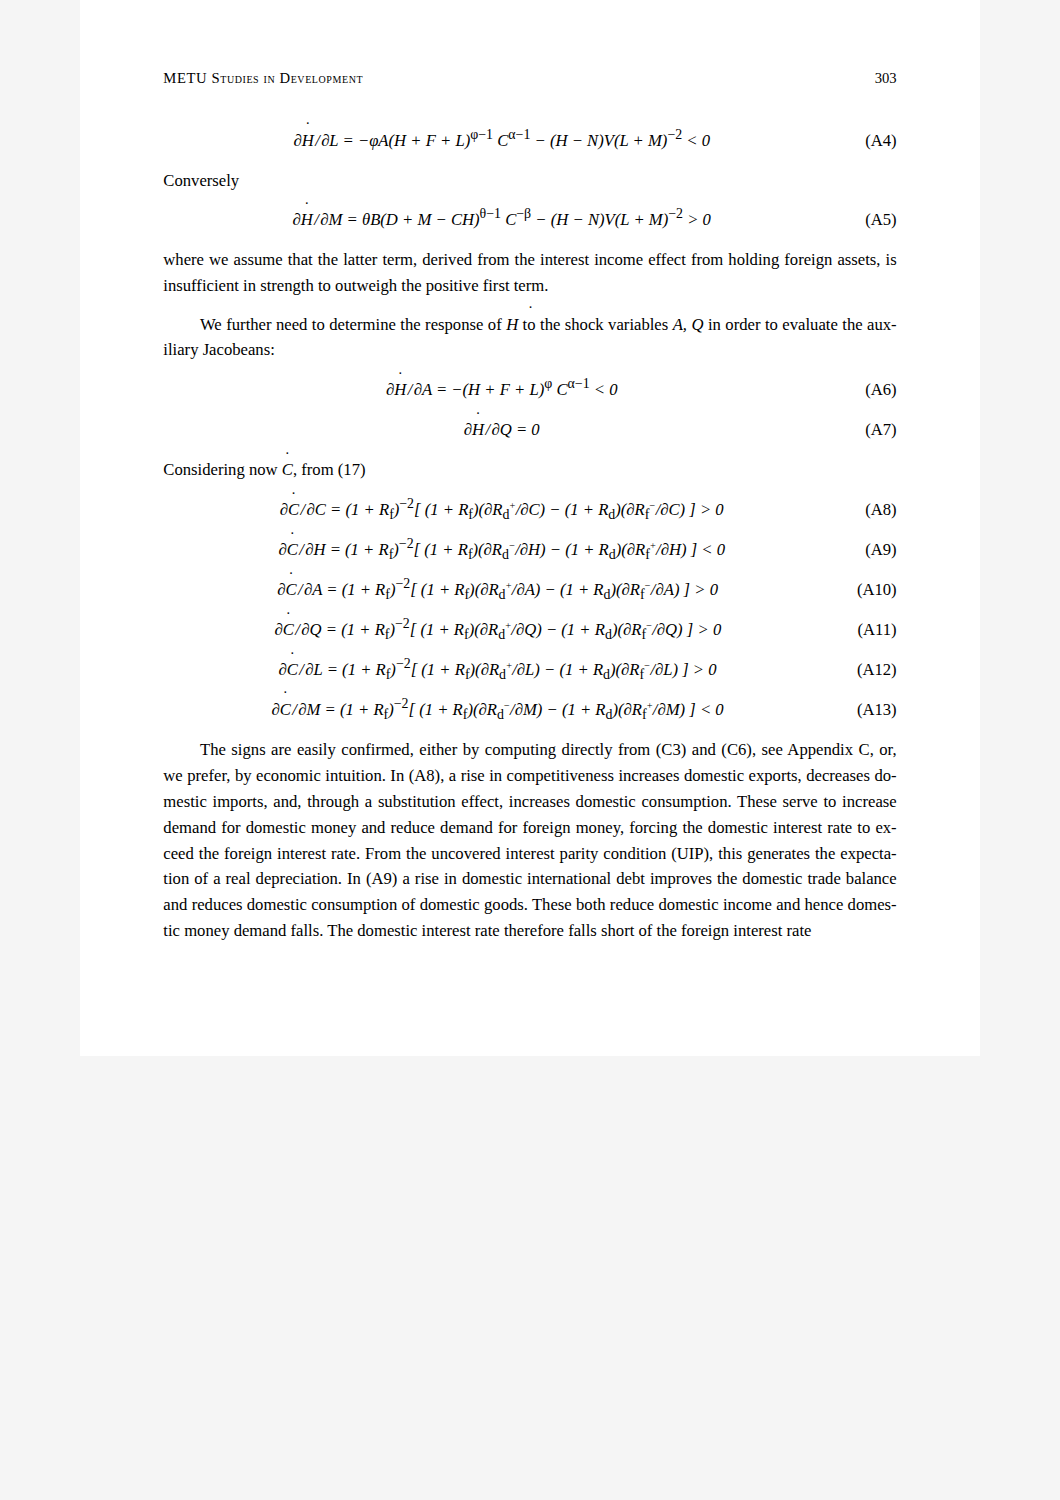METU Studies in Development 303
∂H / ∂L = −φA(H + F + L)φ−1 Cα−1 − (H − N)V(L + M)−2 < 0
(A4)
Conversely
∂H / ∂M = θB(D + M − CH)θ−1 C−β − (H − N)V(L + M)−2 > 0
(A5)
where we assume that the latter term, derived from the interest income effect from holding foreign assets, is insufficient in strength to outweigh the positive first term.
We further need to determine the response of H to the shock variables A, Q in order to evaluate the auxiliary Jacobeans:
∂H / ∂A = −(H + F + L)φ Cα−1 < 0
(A6)
∂H / ∂Q = 0
(A7)
Considering now C, from (17)
∂C / ∂C = (1 + Rf)−2[ (1 + Rf)(∂Rd+/∂C) − (1 + Rd)(∂Rf−/∂C) ] > 0
(A8)
∂C / ∂H = (1 + Rf)−2[ (1 + Rf)(∂Rd−/∂H) − (1 + Rd)(∂Rf+/∂H) ] < 0
(A9)
∂C / ∂A = (1 + Rf)−2[ (1 + Rf)(∂Rd+/∂A) − (1 + Rd)(∂Rf−/∂A) ] > 0
(A10)
∂C / ∂Q = (1 + Rf)−2[ (1 + Rf)(∂Rd+/∂Q) − (1 + Rd)(∂Rf−/∂Q) ] > 0
(A11)
∂C / ∂L = (1 + Rf)−2[ (1 + Rf)(∂Rd+/∂L) − (1 + Rd)(∂Rf−/∂L) ] > 0
(A12)
∂C / ∂M = (1 + Rf)−2[ (1 + Rf)(∂Rd−/∂M) − (1 + Rd)(∂Rf+/∂M) ] < 0
(A13)
The signs are easily confirmed, either by computing directly from (C3) and (C6), see Appendix C, or, we prefer, by economic intuition. In (A8), a rise in competitiveness increases domestic exports, decreases domestic imports, and, through a substitution effect, increases domestic consumption. These serve to increase demand for domestic money and reduce demand for foreign money, forcing the domestic interest rate to exceed the foreign interest rate. From the uncovered interest parity condition (UIP), this generates the expectation of a real depreciation. In (A9) a rise in domestic international debt improves the domestic trade balance and reduces domestic consumption of domestic goods. These both reduce domestic income and hence domestic money demand falls. The domestic interest rate therefore falls short of the foreign interest rate